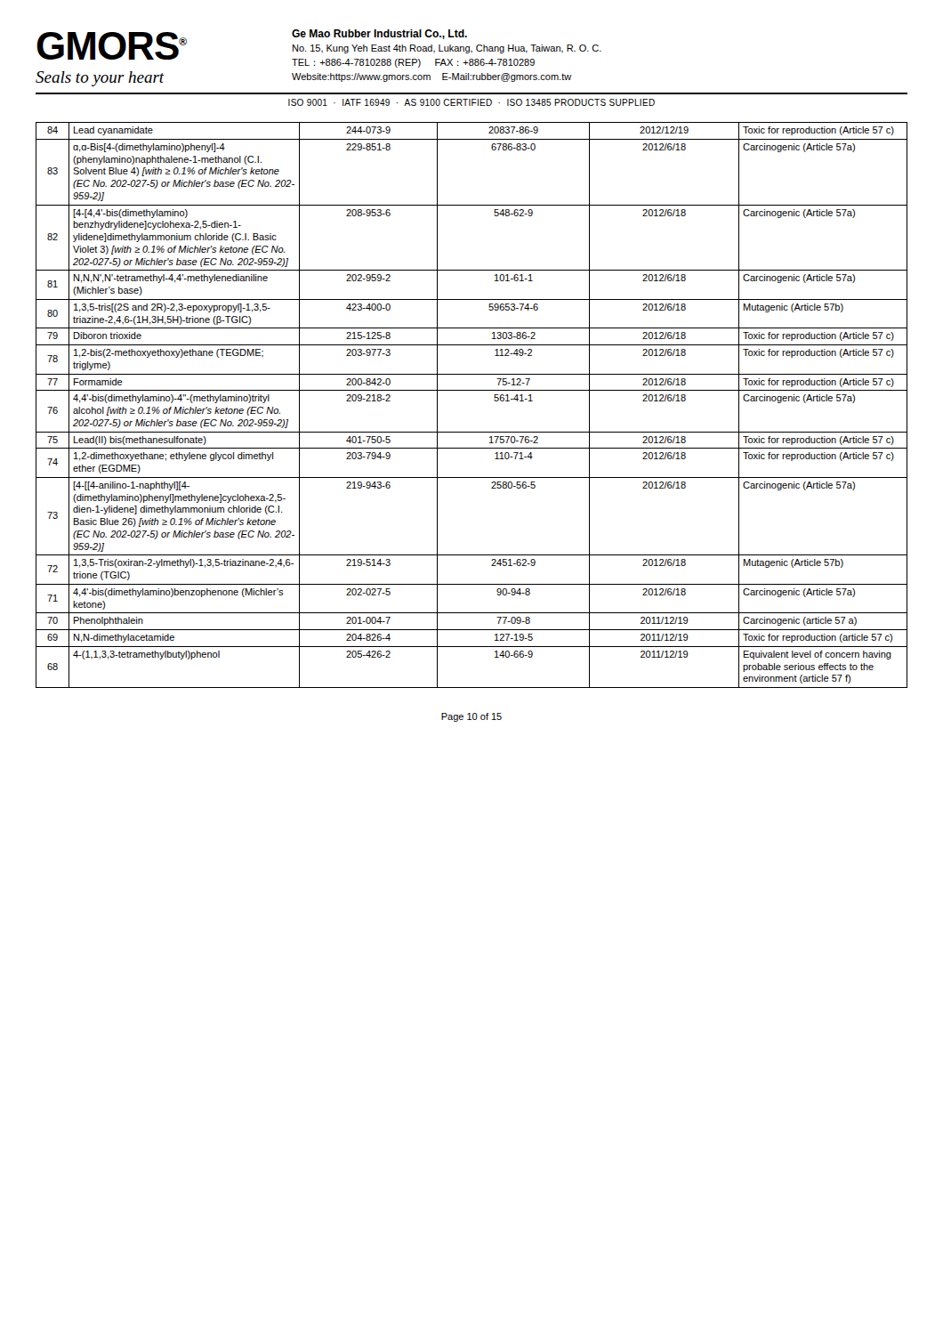GMORS®
Seals to your heart
Ge Mao Rubber Industrial Co., Ltd.
No. 15, Kung Yeh East 4th Road, Lukang, Chang Hua, Taiwan, R. O. C.
TEL：+886-4-7810288 (REP) FAX：+886-4-7810289
Website:https://www.gmors.com E-Mail:rubber@gmors.com.tw
ISO 9001 · IATF 16949 · AS 9100 CERTIFIED · ISO 13485 PRODUCTS SUPPLIED
| 84 | Lead cyanamidate | 244-073-9 | 20837-86-9 | 2012/12/19 | Toxic for reproduction (Article 57 c) |
| 83 | ɑ,ɑ-Bis[4-(dimethylamino)phenyl]-4 (phenylamino)naphthalene-1-methanol (C.I. Solvent Blue 4) [with ≥ 0.1% of Michler's ketone (EC No. 202-027-5) or Michler's base (EC No. 202-959-2)] | 229-851-8 | 6786-83-0 | 2012/6/18 | Carcinogenic (Article 57a) |
| 82 | [4-[4,4'-bis(dimethylamino) benzhydrylidene]cyclohexa-2,5-dien-1-ylidene]dimethylammonium chloride (C.I. Basic Violet 3) [with ≥ 0.1% of Michler's ketone (EC No. 202-027-5) or Michler's base (EC No. 202-959-2)] | 208-953-6 | 548-62-9 | 2012/6/18 | Carcinogenic (Article 57a) |
| 81 | N,N,N',N'-tetramethyl-4,4'-methylenedianiline (Michler’s base) | 202-959-2 | 101-61-1 | 2012/6/18 | Carcinogenic (Article 57a) |
| 80 | 1,3,5-tris[(2S and 2R)-2,3-epoxypropyl]-1,3,5-triazine-2,4,6-(1H,3H,5H)-trione (β-TGIC) | 423-400-0 | 59653-74-6 | 2012/6/18 | Mutagenic (Article 57b) |
| 79 | Diboron trioxide | 215-125-8 | 1303-86-2 | 2012/6/18 | Toxic for reproduction (Article 57 c) |
| 78 | 1,2-bis(2-methoxyethoxy)ethane (TEGDME; triglyme) | 203-977-3 | 112-49-2 | 2012/6/18 | Toxic for reproduction (Article 57 c) |
| 77 | Formamide | 200-842-0 | 75-12-7 | 2012/6/18 | Toxic for reproduction (Article 57 c) |
| 76 | 4,4'-bis(dimethylamino)-4''-(methylamino)trityl alcohol [with ≥ 0.1% of Michler's ketone (EC No. 202-027-5) or Michler's base (EC No. 202-959-2)] | 209-218-2 | 561-41-1 | 2012/6/18 | Carcinogenic (Article 57a) |
| 75 | Lead(II) bis(methanesulfonate) | 401-750-5 | 17570-76-2 | 2012/6/18 | Toxic for reproduction (Article 57 c) |
| 74 | 1,2-dimethoxyethane; ethylene glycol dimethyl ether (EGDME) | 203-794-9 | 110-71-4 | 2012/6/18 | Toxic for reproduction (Article 57 c) |
| 73 | [4-[[4-anilino-1-naphthyl][4-(dimethylamino)phenyl]methylene]cyclohexa-2,5-dien-1-ylidene] dimethylammonium chloride (C.I. Basic Blue 26) [with ≥ 0.1% of Michler's ketone (EC No. 202-027-5) or Michler's base (EC No. 202-959-2)] | 219-943-6 | 2580-56-5 | 2012/6/18 | Carcinogenic (Article 57a) |
| 72 | 1,3,5-Tris(oxiran-2-ylmethyl)-1,3,5-triazinane-2,4,6-trione (TGIC) | 219-514-3 | 2451-62-9 | 2012/6/18 | Mutagenic (Article 57b) |
| 71 | 4,4'-bis(dimethylamino)benzophenone (Michler’s ketone) | 202-027-5 | 90-94-8 | 2012/6/18 | Carcinogenic (Article 57a) |
| 70 | Phenolphthalein | 201-004-7 | 77-09-8 | 2011/12/19 | Carcinogenic (article 57 a) |
| 69 | N,N-dimethylacetamide | 204-826-4 | 127-19-5 | 2011/12/19 | Toxic for reproduction (article 57 c) |
| 68 | 4-(1,1,3,3-tetramethylbutyl)phenol | 205-426-2 | 140-66-9 | 2011/12/19 | Equivalent level of concern having probable serious effects to the environment (article 57 f) |
Page 10 of 15